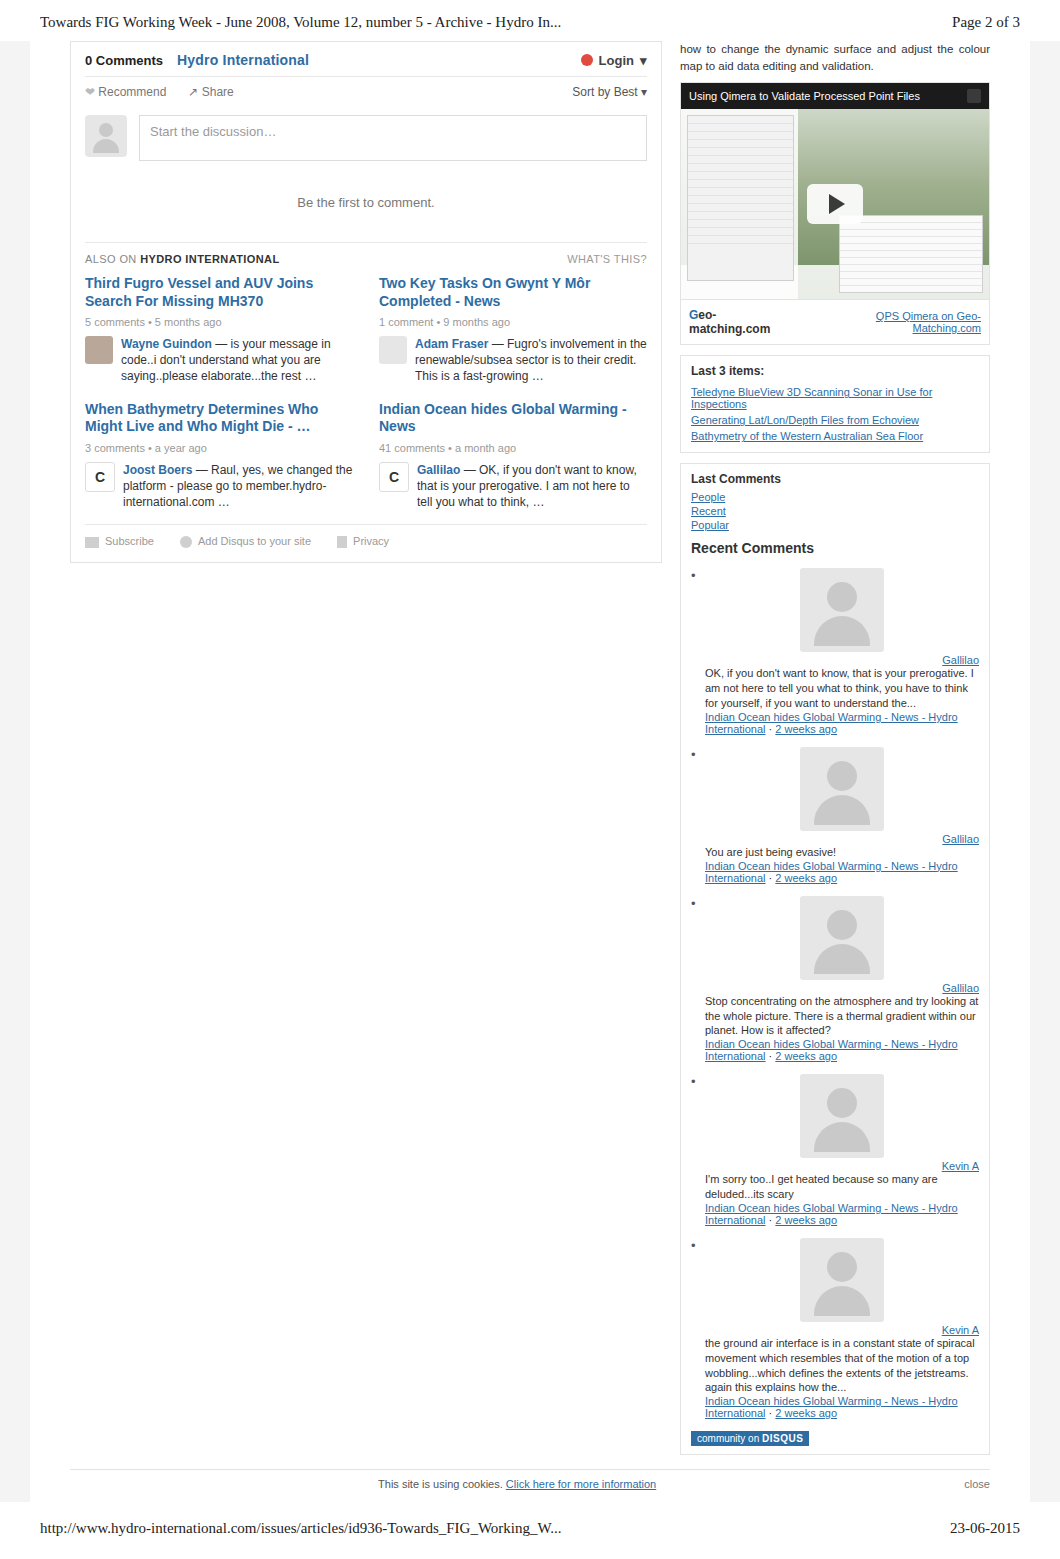Towards FIG Working Week - June 2008, Volume 12, number 5 - Archive - Hydro In...
Page 2 of 3
0 Comments
Hydro International
Login ▾
❤ Recommend
↗ Share
Sort by Best ▾
Start the discussion…
Be the first to comment.
ALSO ON HYDRO INTERNATIONAL
WHAT'S THIS?
Third Fugro Vessel and AUV Joins Search For Missing MH370
5 comments • 5 months ago
Wayne Guindon — is your message in code..i don't understand what you are saying..please elaborate...the rest …
When Bathymetry Determines Who Might Live and Who Might Die - …
3 comments • a year ago
Joost Boers — Raul, yes, we changed the platform - please go to member.hydro-international.com …
Two Key Tasks On Gwynt Y Môr Completed - News
1 comment • 9 months ago
Adam Fraser — Fugro's involvement in the renewable/subsea sector is to their credit. This is a fast-growing …
Indian Ocean hides Global Warming - News
41 comments • a month ago
Gallilao — OK, if you don't want to know, that is your prerogative. I am not here to tell you what to think, …
Subscribe
Add Disqus to your site
Privacy
how to change the dynamic surface and adjust the colour map to aid data editing and validation.
Using Qimera to Validate Processed Point Files
Geo-matching.com
QPS Qimera on Geo-Matching.com
Last 3 items:
Teledyne BlueView 3D Scanning Sonar in Use for Inspections
Generating Lat/Lon/Depth Files from Echoview
Bathymetry of the Western Australian Sea Floor
Last Comments
People
Recent
Popular
Recent Comments
Gallilao
OK, if you don't want to know, that is your prerogative. I am not here to tell you what to think, you have to think for yourself, if you want to understand the...
Indian Ocean hides Global Warming - News - Hydro International · 2 weeks ago
Gallilao
You are just being evasive!
Indian Ocean hides Global Warming - News - Hydro International · 2 weeks ago
Gallilao
Stop concentrating on the atmosphere and try looking at the whole picture. There is a thermal gradient within our planet. How is it affected?
Indian Ocean hides Global Warming - News - Hydro International · 2 weeks ago
Kevin A
I'm sorry too..I get heated because so many are deluded...its scary
Indian Ocean hides Global Warming - News - Hydro International · 2 weeks ago
Kevin A
the ground air interface is in a constant state of spiracal movement which resembles that of the motion of a top wobbling...which defines the extents of the jetstreams. again this explains how the...
Indian Ocean hides Global Warming - News - Hydro International · 2 weeks ago
community on DISQUS
This site is using cookies. Click here for more information
close
http://www.hydro-international.com/issues/articles/id936-Towards_FIG_Working_W...
23-06-2015